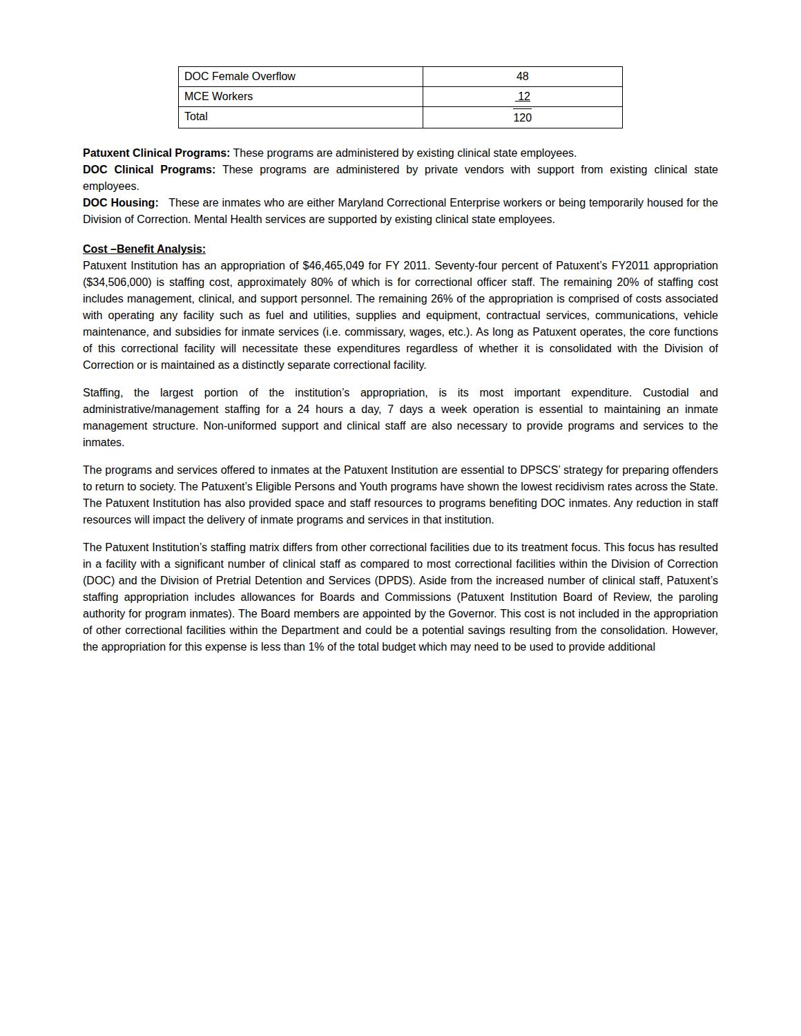| DOC Female Overflow | 48 |
| MCE Workers | 12 |
| Total | 120 |
Patuxent Clinical Programs: These programs are administered by existing clinical state employees.
DOC Clinical Programs: These programs are administered by private vendors with support from existing clinical state employees.
DOC Housing: These are inmates who are either Maryland Correctional Enterprise workers or being temporarily housed for the Division of Correction. Mental Health services are supported by existing clinical state employees.
Cost –Benefit Analysis:
Patuxent Institution has an appropriation of $46,465,049 for FY 2011. Seventy-four percent of Patuxent’s FY2011 appropriation ($34,506,000) is staffing cost, approximately 80% of which is for correctional officer staff. The remaining 20% of staffing cost includes management, clinical, and support personnel. The remaining 26% of the appropriation is comprised of costs associated with operating any facility such as fuel and utilities, supplies and equipment, contractual services, communications, vehicle maintenance, and subsidies for inmate services (i.e. commissary, wages, etc.). As long as Patuxent operates, the core functions of this correctional facility will necessitate these expenditures regardless of whether it is consolidated with the Division of Correction or is maintained as a distinctly separate correctional facility.
Staffing, the largest portion of the institution’s appropriation, is its most important expenditure. Custodial and administrative/management staffing for a 24 hours a day, 7 days a week operation is essential to maintaining an inmate management structure. Non-uniformed support and clinical staff are also necessary to provide programs and services to the inmates.
The programs and services offered to inmates at the Patuxent Institution are essential to DPSCS’ strategy for preparing offenders to return to society. The Patuxent’s Eligible Persons and Youth programs have shown the lowest recidivism rates across the State. The Patuxent Institution has also provided space and staff resources to programs benefiting DOC inmates. Any reduction in staff resources will impact the delivery of inmate programs and services in that institution.
The Patuxent Institution’s staffing matrix differs from other correctional facilities due to its treatment focus. This focus has resulted in a facility with a significant number of clinical staff as compared to most correctional facilities within the Division of Correction (DOC) and the Division of Pretrial Detention and Services (DPDS). Aside from the increased number of clinical staff, Patuxent’s staffing appropriation includes allowances for Boards and Commissions (Patuxent Institution Board of Review, the paroling authority for program inmates). The Board members are appointed by the Governor. This cost is not included in the appropriation of other correctional facilities within the Department and could be a potential savings resulting from the consolidation. However, the appropriation for this expense is less than 1% of the total budget which may need to be used to provide additional